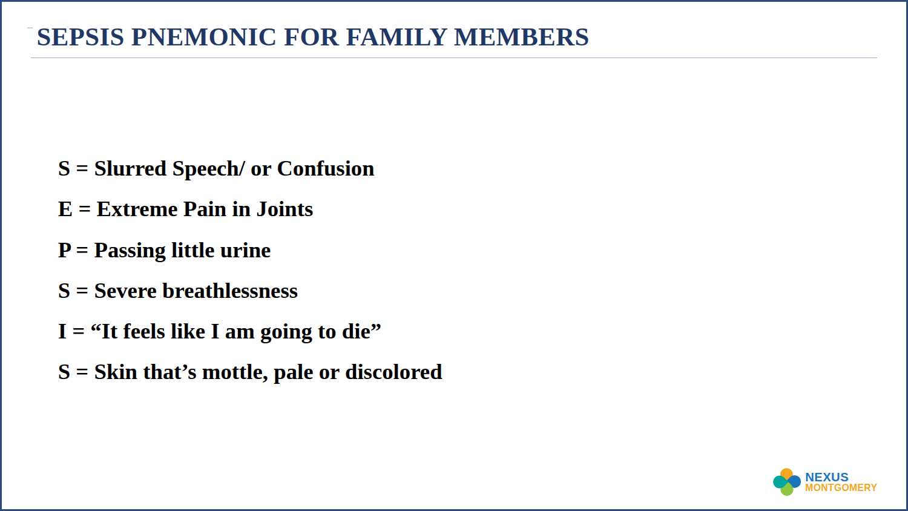Sepsis Pnemonic for Family Members
S = Slurred Speech/ or Confusion
E = Extreme Pain in Joints
P = Passing little urine
S = Severe breathlessness
I = “It feels like I am going to die”
S = Skin that’s mottle, pale or discolored
NEXUS MONTGOMERY